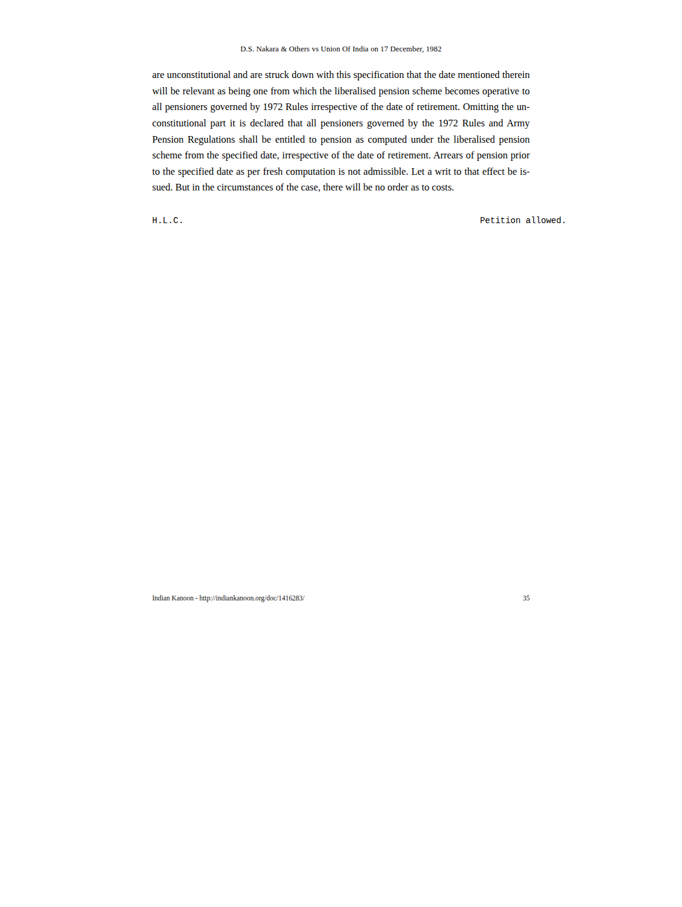D.S. Nakara & Others vs Union Of India on 17 December, 1982
are unconstitutional and are struck down with this specification that the date mentioned therein will be relevant as being one from which the liberalised pension scheme becomes operative to all pensioners governed by 1972 Rules irrespective of the date of retirement. Omitting the unconstitutional part it is declared that all pensioners governed by the 1972 Rules and Army Pension Regulations shall be entitled to pension as computed under the liberalised pension scheme from the specified date, irrespective of the date of retirement. Arrears of pension prior to the specified date as per fresh computation is not admissible. Let a writ to that effect be issued. But in the circumstances of the case, there will be no order as to costs.
H.L.C. Petition allowed.
Indian Kanoon - http://indiankanoon.org/doc/1416283/ 35